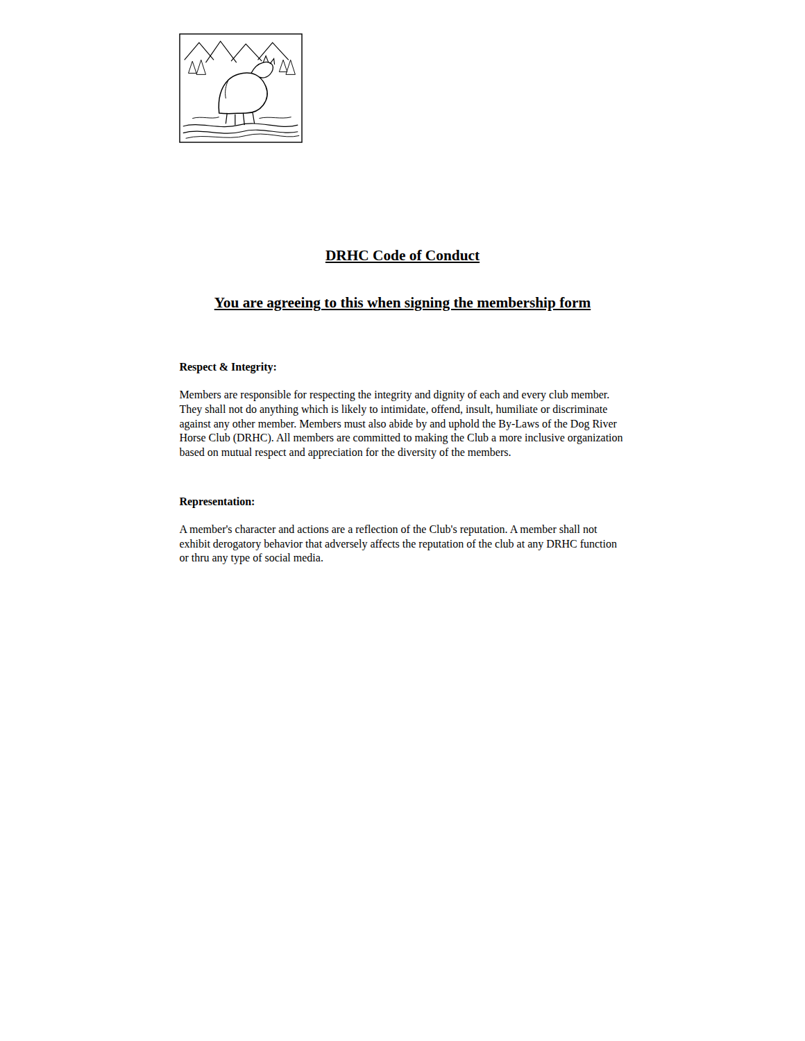DRHC Code of Conduct
You are agreeing to this when signing the membership form
Respect & Integrity:
Members are responsible for respecting the integrity and dignity of each and every club member. They shall not do anything which is likely to intimidate, offend, insult, humiliate or discriminate against any other member. Members must also abide by and uphold the By-Laws of the Dog River Horse Club (DRHC). All members are committed to making the Club a more inclusive organization based on mutual respect and appreciation for the diversity of the members.
Representation:
A member's character and actions are a reflection of the Club's reputation. A member shall not exhibit derogatory behavior that adversely affects the reputation of the club at any DRHC function or thru any type of social media.